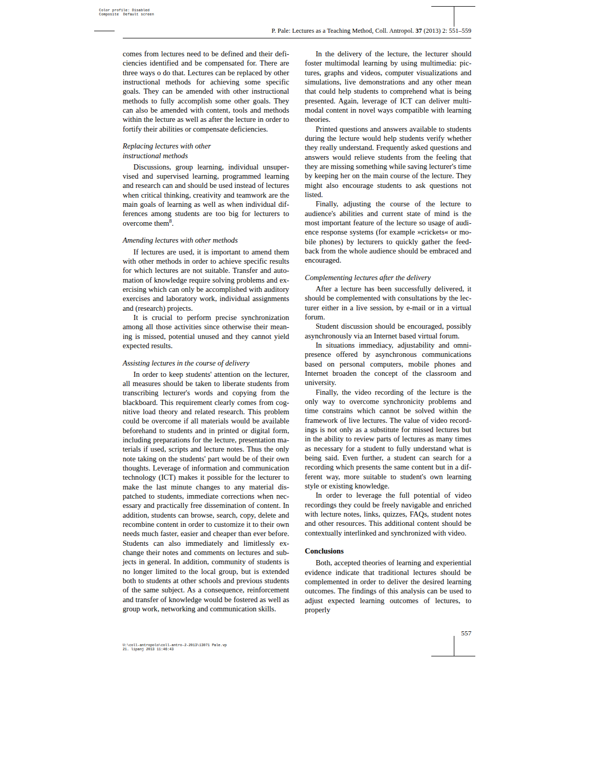Color profile: Disabled
Composite Default screen
P. Pale: Lectures as a Teaching Method, Coll. Antropol. 37 (2013) 2: 551–559
comes from lectures need to be defined and their deficiencies identified and be compensated for. There are three ways o do that. Lectures can be replaced by other instructional methods for achieving some specific goals. They can be amended with other instructional methods to fully accomplish some other goals. They can also be amended with content, tools and methods within the lecture as well as after the lecture in order to fortify their abilities or compensate deficiencies.
Replacing lectures with other
instructional methods
Discussions, group learning, individual unsupervised and supervised learning, programmed learning and research can and should be used instead of lectures when critical thinking, creativity and teamwork are the main goals of learning as well as when individual differences among students are too big for lecturers to overcome them8.
Amending lectures with other methods
If lectures are used, it is important to amend them with other methods in order to achieve specific results for which lectures are not suitable. Transfer and automation of knowledge require solving problems and exercising which can only be accomplished with auditory exercises and laboratory work, individual assignments and (research) projects.
It is crucial to perform precise synchronization among all those activities since otherwise their meaning is missed, potential unused and they cannot yield expected results.
Assisting lectures in the course of delivery
In order to keep students' attention on the lecturer, all measures should be taken to liberate students from transcribing lecturer's words and copying from the blackboard. This requirement clearly comes from cognitive load theory and related research. This problem could be overcome if all materials would be available beforehand to students and in printed or digital form, including preparations for the lecture, presentation materials if used, scripts and lecture notes. Thus the only note taking on the students' part would be of their own thoughts. Leverage of information and communication technology (ICT) makes it possible for the lecturer to make the last minute changes to any material dispatched to students, immediate corrections when necessary and practically free dissemination of content. In addition, students can browse, search, copy, delete and recombine content in order to customize it to their own needs much faster, easier and cheaper than ever before. Students can also immediately and limitlessly exchange their notes and comments on lectures and subjects in general. In addition, community of students is no longer limited to the local group, but is extended both to students at other schools and previous students of the same subject. As a consequence, reinforcement and transfer of knowledge would be fostered as well as group work, networking and communication skills.
In the delivery of the lecture, the lecturer should foster multimodal learning by using multimedia: pictures, graphs and videos, computer visualizations and simulations, live demonstrations and any other mean that could help students to comprehend what is being presented. Again, leverage of ICT can deliver multimodal content in novel ways compatible with learning theories.
Printed questions and answers available to students during the lecture would help students verify whether they really understand. Frequently asked questions and answers would relieve students from the feeling that they are missing something while saving lecturer's time by keeping her on the main course of the lecture. They might also encourage students to ask questions not listed.
Finally, adjusting the course of the lecture to audience's abilities and current state of mind is the most important feature of the lecture so usage of audience response systems (for example »crickets« or mobile phones) by lecturers to quickly gather the feedback from the whole audience should be embraced and encouraged.
Complementing lectures after the delivery
After a lecture has been successfully delivered, it should be complemented with consultations by the lecturer either in a live session, by e-mail or in a virtual forum.
Student discussion should be encouraged, possibly asynchronously via an Internet based virtual forum.
In situations immediacy, adjustability and omnipresence offered by asynchronous communications based on personal computers, mobile phones and Internet broaden the concept of the classroom and university.
Finally, the video recording of the lecture is the only way to overcome synchronicity problems and time constrains which cannot be solved within the framework of live lectures. The value of video recordings is not only as a substitute for missed lectures but in the ability to review parts of lectures as many times as necessary for a student to fully understand what is being said. Even further, a student can search for a recording which presents the same content but in a different way, more suitable to student's own learning style or existing knowledge.
In order to leverage the full potential of video recordings they could be freely navigable and enriched with lecture notes, links, quizzes, FAQs, student notes and other resources. This additional content should be contextually interlinked and synchronized with video.
Conclusions
Both, accepted theories of learning and experiential evidence indicate that traditional lectures should be complemented in order to deliver the desired learning outcomes. The findings of this analysis can be used to adjust expected learning outcomes of lectures, to properly
557
U:\coll-antropolo\coll-antro-2-2013\13071 Pale.vp
21. lipanj 2013 11:46:43